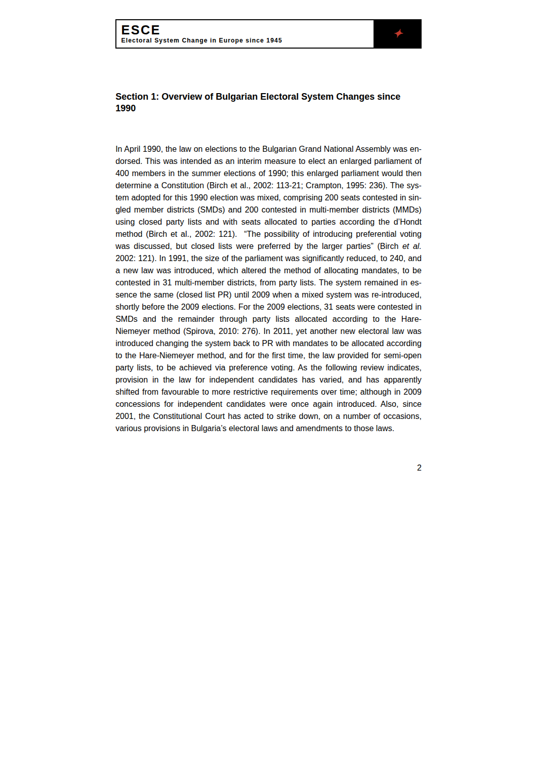ESCE
Electoral System Change in Europe since 1945
✦
Section 1: Overview of Bulgarian Electoral System Changes since 1990
In April 1990, the law on elections to the Bulgarian Grand National Assembly was endorsed. This was intended as an interim measure to elect an enlarged parliament of 400 members in the summer elections of 1990; this enlarged parliament would then determine a Constitution (Birch et al., 2002: 113-21; Crampton, 1995: 236). The system adopted for this 1990 election was mixed, comprising 200 seats contested in singled member districts (SMDs) and 200 contested in multi-member districts (MMDs) using closed party lists and with seats allocated to parties according the d’Hondt method (Birch et al., 2002: 121). “The possibility of introducing preferential voting was discussed, but closed lists were preferred by the larger parties” (Birch et al. 2002: 121). In 1991, the size of the parliament was significantly reduced, to 240, and a new law was introduced, which altered the method of allocating mandates, to be contested in 31 multi-member districts, from party lists. The system remained in essence the same (closed list PR) until 2009 when a mixed system was re-introduced, shortly before the 2009 elections. For the 2009 elections, 31 seats were contested in SMDs and the remainder through party lists allocated according to the Hare-Niemeyer method (Spirova, 2010: 276). In 2011, yet another new electoral law was introduced changing the system back to PR with mandates to be allocated according to the Hare-Niemeyer method, and for the first time, the law provided for semi-open party lists, to be achieved via preference voting. As the following review indicates, provision in the law for independent candidates has varied, and has apparently shifted from favourable to more restrictive requirements over time; although in 2009 concessions for independent candidates were once again introduced. Also, since 2001, the Constitutional Court has acted to strike down, on a number of occasions, various provisions in Bulgaria’s electoral laws and amendments to those laws.
2